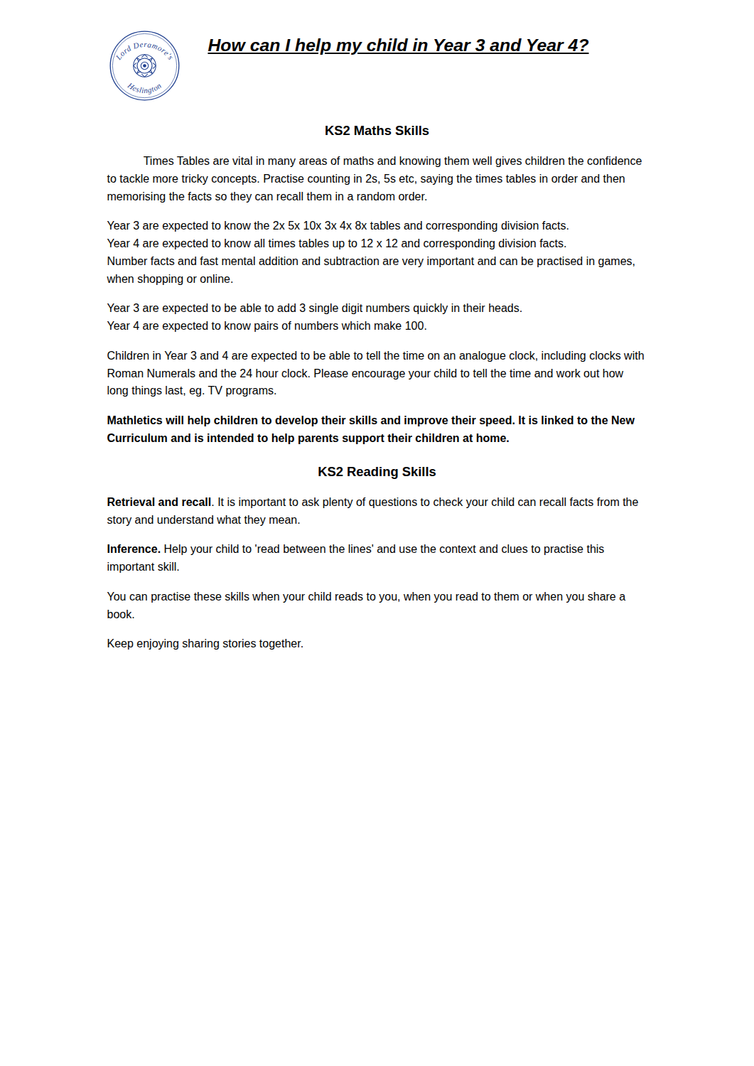Lord Deramore's Heslington
How can I help my child in Year 3 and Year 4?
KS2 Maths Skills
Times Tables are vital in many areas of maths and knowing them well gives children the confidence to tackle more tricky concepts. Practise counting in 2s, 5s etc, saying the times tables in order and then memorising the facts so they can recall them in a random order.
Year 3 are expected to know the 2x 5x 10x 3x 4x 8x tables and corresponding division facts.
Year 4 are expected to know all times tables up to 12 x 12 and corresponding division facts.
Number facts and fast mental addition and subtraction are very important and can be practised in games, when shopping or online.
Year 3 are expected to be able to add 3 single digit numbers quickly in their heads.
Year 4 are expected to know pairs of numbers which make 100.
Children in Year 3 and 4 are expected to be able to tell the time on an analogue clock, including clocks with Roman Numerals and the 24 hour clock. Please encourage your child to tell the time and work out how long things last, eg. TV programs.
Mathletics will help children to develop their skills and improve their speed. It is linked to the New Curriculum and is intended to help parents support their children at home.
KS2 Reading Skills
Retrieval and recall. It is important to ask plenty of questions to check your child can recall facts from the story and understand what they mean.
Inference. Help your child to 'read between the lines' and use the context and clues to practise this important skill.
You can practise these skills when your child reads to you, when you read to them or when you share a book.
Keep enjoying sharing stories together.